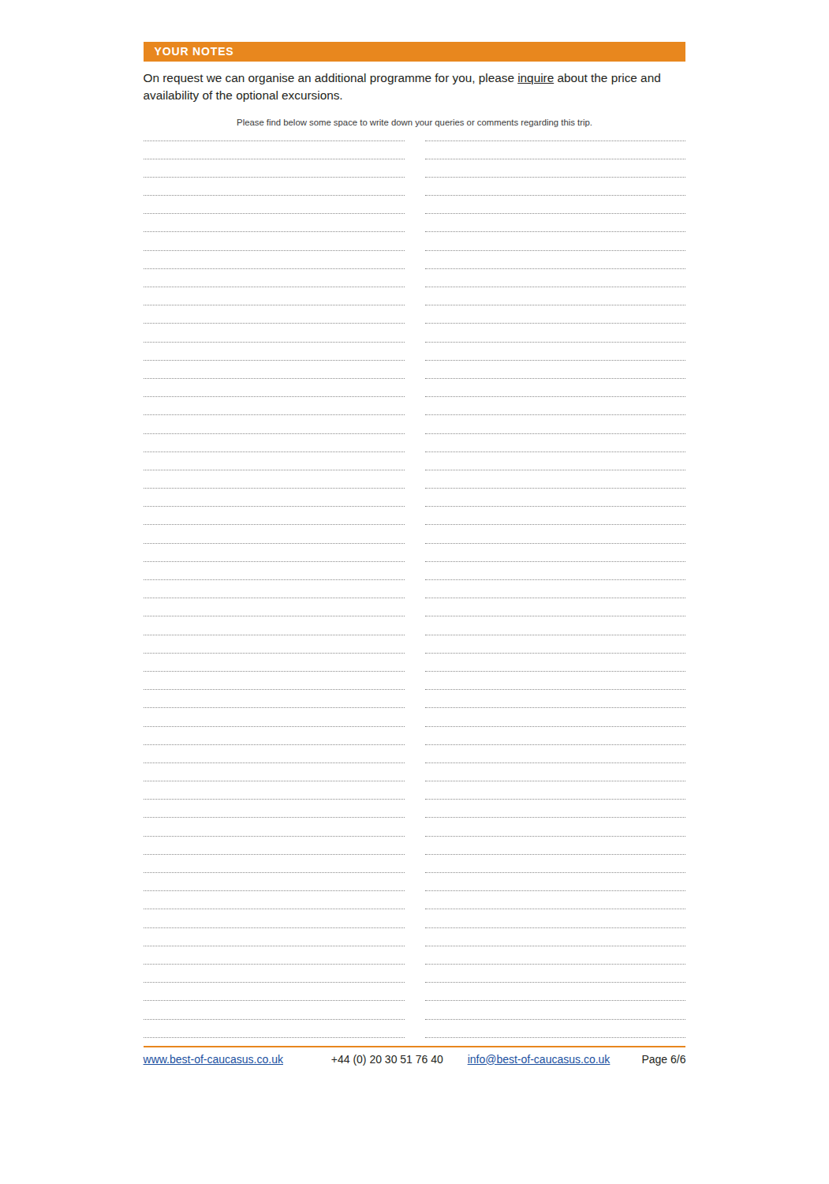Your Notes
On request we can organise an additional programme for you, please inquire about the price and availability of the optional excursions.
Please find below some space to write down your queries or comments regarding this trip.
www.best-of-caucasus.co.uk
+44 (0) 20 30 51 76 40
info@best-of-caucasus.co.uk
Page 6/6